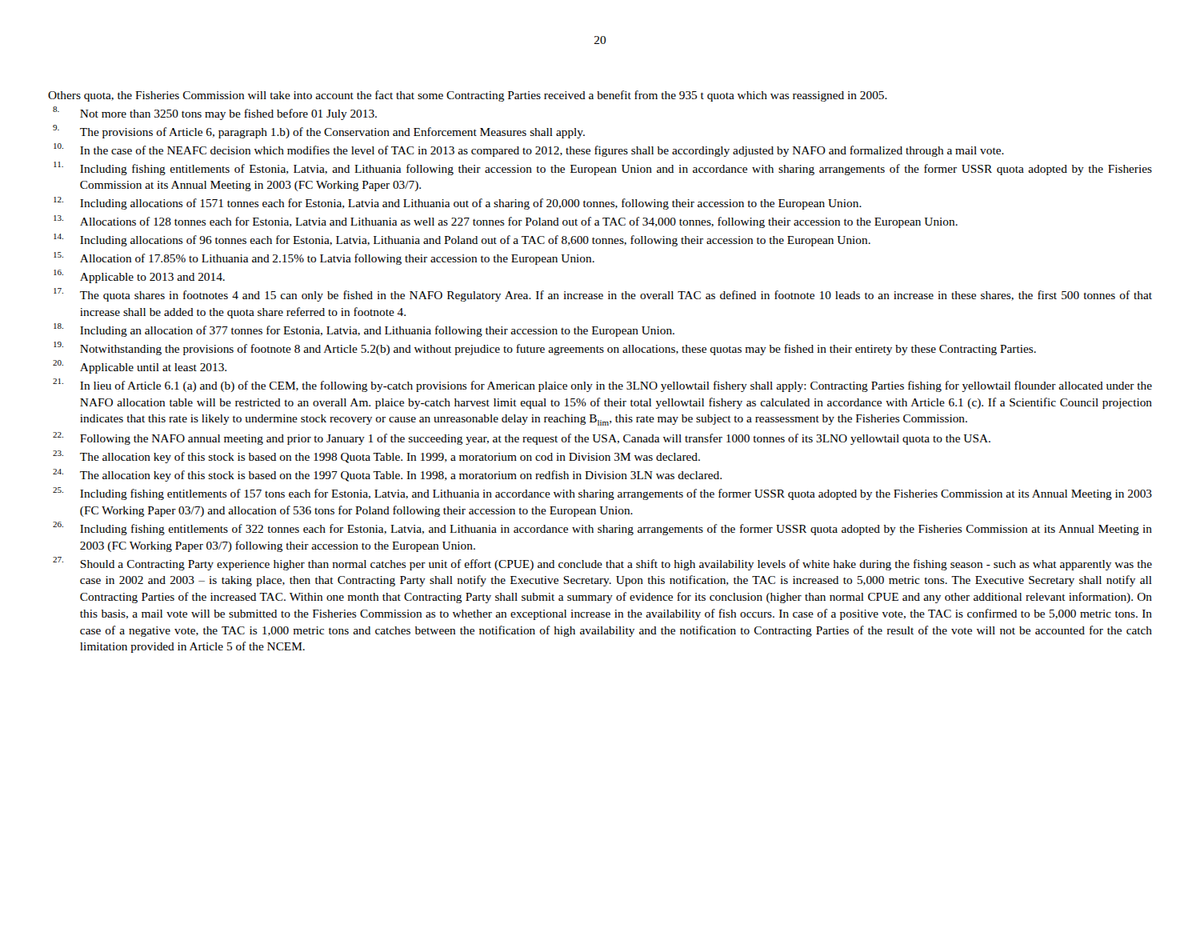20
Others quota, the Fisheries Commission will take into account the fact that some Contracting Parties received a benefit from the 935 t quota which was reassigned in 2005.
Not more than 3250 tons may be fished before 01 July 2013.
The provisions of Article 6, paragraph 1.b) of the Conservation and Enforcement Measures shall apply.
In the case of the NEAFC decision which modifies the level of TAC in 2013 as compared to 2012, these figures shall be accordingly adjusted by NAFO and formalized through a mail vote.
Including fishing entitlements of Estonia, Latvia, and Lithuania following their accession to the European Union and in accordance with sharing arrangements of the former USSR quota adopted by the Fisheries Commission at its Annual Meeting in 2003 (FC Working Paper 03/7).
Including allocations of 1571 tonnes each for Estonia, Latvia and Lithuania out of a sharing of 20,000 tonnes, following their accession to the European Union.
Allocations of 128 tonnes each for Estonia, Latvia and Lithuania as well as 227 tonnes for Poland out of a TAC of 34,000 tonnes, following their accession to the European Union.
Including allocations of 96 tonnes each for Estonia, Latvia, Lithuania and Poland out of a TAC of 8,600 tonnes, following their accession to the European Union.
Allocation of 17.85% to Lithuania and 2.15% to Latvia following their accession to the European Union.
Applicable to 2013 and 2014.
The quota shares in footnotes 4 and 15 can only be fished in the NAFO Regulatory Area. If an increase in the overall TAC as defined in footnote 10 leads to an increase in these shares, the first 500 tonnes of that increase shall be added to the quota share referred to in footnote 4.
Including an allocation of 377 tonnes for Estonia, Latvia, and Lithuania following their accession to the European Union.
Notwithstanding the provisions of footnote 8 and Article 5.2(b) and without prejudice to future agreements on allocations, these quotas may be fished in their entirety by these Contracting Parties.
Applicable until at least 2013.
In lieu of Article 6.1 (a) and (b) of the CEM, the following by-catch provisions for American plaice only in the 3LNO yellowtail fishery shall apply: Contracting Parties fishing for yellowtail flounder allocated under the NAFO allocation table will be restricted to an overall Am. plaice by-catch harvest limit equal to 15% of their total yellowtail fishery as calculated in accordance with Article 6.1 (c). If a Scientific Council projection indicates that this rate is likely to undermine stock recovery or cause an unreasonable delay in reaching Blim, this rate may be subject to a reassessment by the Fisheries Commission.
Following the NAFO annual meeting and prior to January 1 of the succeeding year, at the request of the USA, Canada will transfer 1000 tonnes of its 3LNO yellowtail quota to the USA.
The allocation key of this stock is based on the 1998 Quota Table. In 1999, a moratorium on cod in Division 3M was declared.
The allocation key of this stock is based on the 1997 Quota Table. In 1998, a moratorium on redfish in Division 3LN was declared.
Including fishing entitlements of 157 tons each for Estonia, Latvia, and Lithuania in accordance with sharing arrangements of the former USSR quota adopted by the Fisheries Commission at its Annual Meeting in 2003 (FC Working Paper 03/7) and allocation of 536 tons for Poland following their accession to the European Union.
Including fishing entitlements of 322 tonnes each for Estonia, Latvia, and Lithuania in accordance with sharing arrangements of the former USSR quota adopted by the Fisheries Commission at its Annual Meeting in 2003 (FC Working Paper 03/7) following their accession to the European Union.
Should a Contracting Party experience higher than normal catches per unit of effort (CPUE) and conclude that a shift to high availability levels of white hake during the fishing season - such as what apparently was the case in 2002 and 2003 – is taking place, then that Contracting Party shall notify the Executive Secretary. Upon this notification, the TAC is increased to 5,000 metric tons. The Executive Secretary shall notify all Contracting Parties of the increased TAC. Within one month that Contracting Party shall submit a summary of evidence for its conclusion (higher than normal CPUE and any other additional relevant information). On this basis, a mail vote will be submitted to the Fisheries Commission as to whether an exceptional increase in the availability of fish occurs. In case of a positive vote, the TAC is confirmed to be 5,000 metric tons. In case of a negative vote, the TAC is 1,000 metric tons and catches between the notification of high availability and the notification to Contracting Parties of the result of the vote will not be accounted for the catch limitation provided in Article 5 of the NCEM.